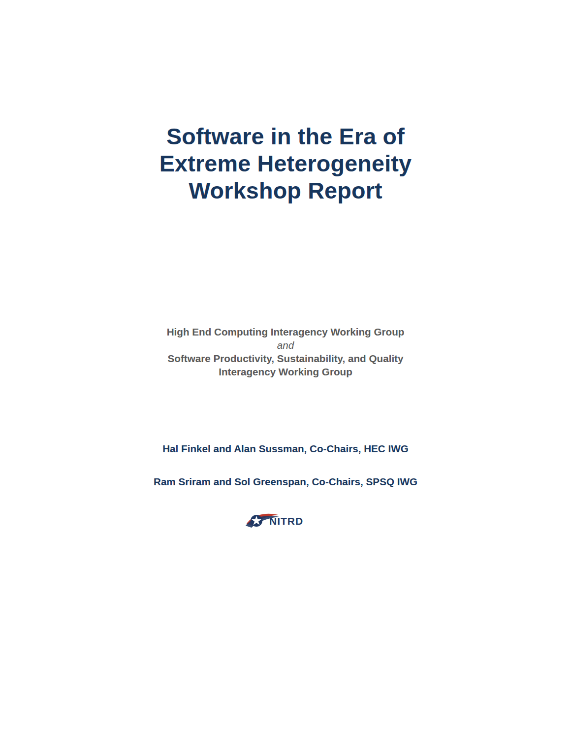Software in the Era of Extreme Heterogeneity
Workshop Report
High End Computing Interagency Working Group
and
Software Productivity, Sustainability, and Quality Interagency Working Group
Hal Finkel and Alan Sussman, Co-Chairs, HEC IWG
Ram Sriram and Sol Greenspan, Co-Chairs, SPSQ IWG
NITRD